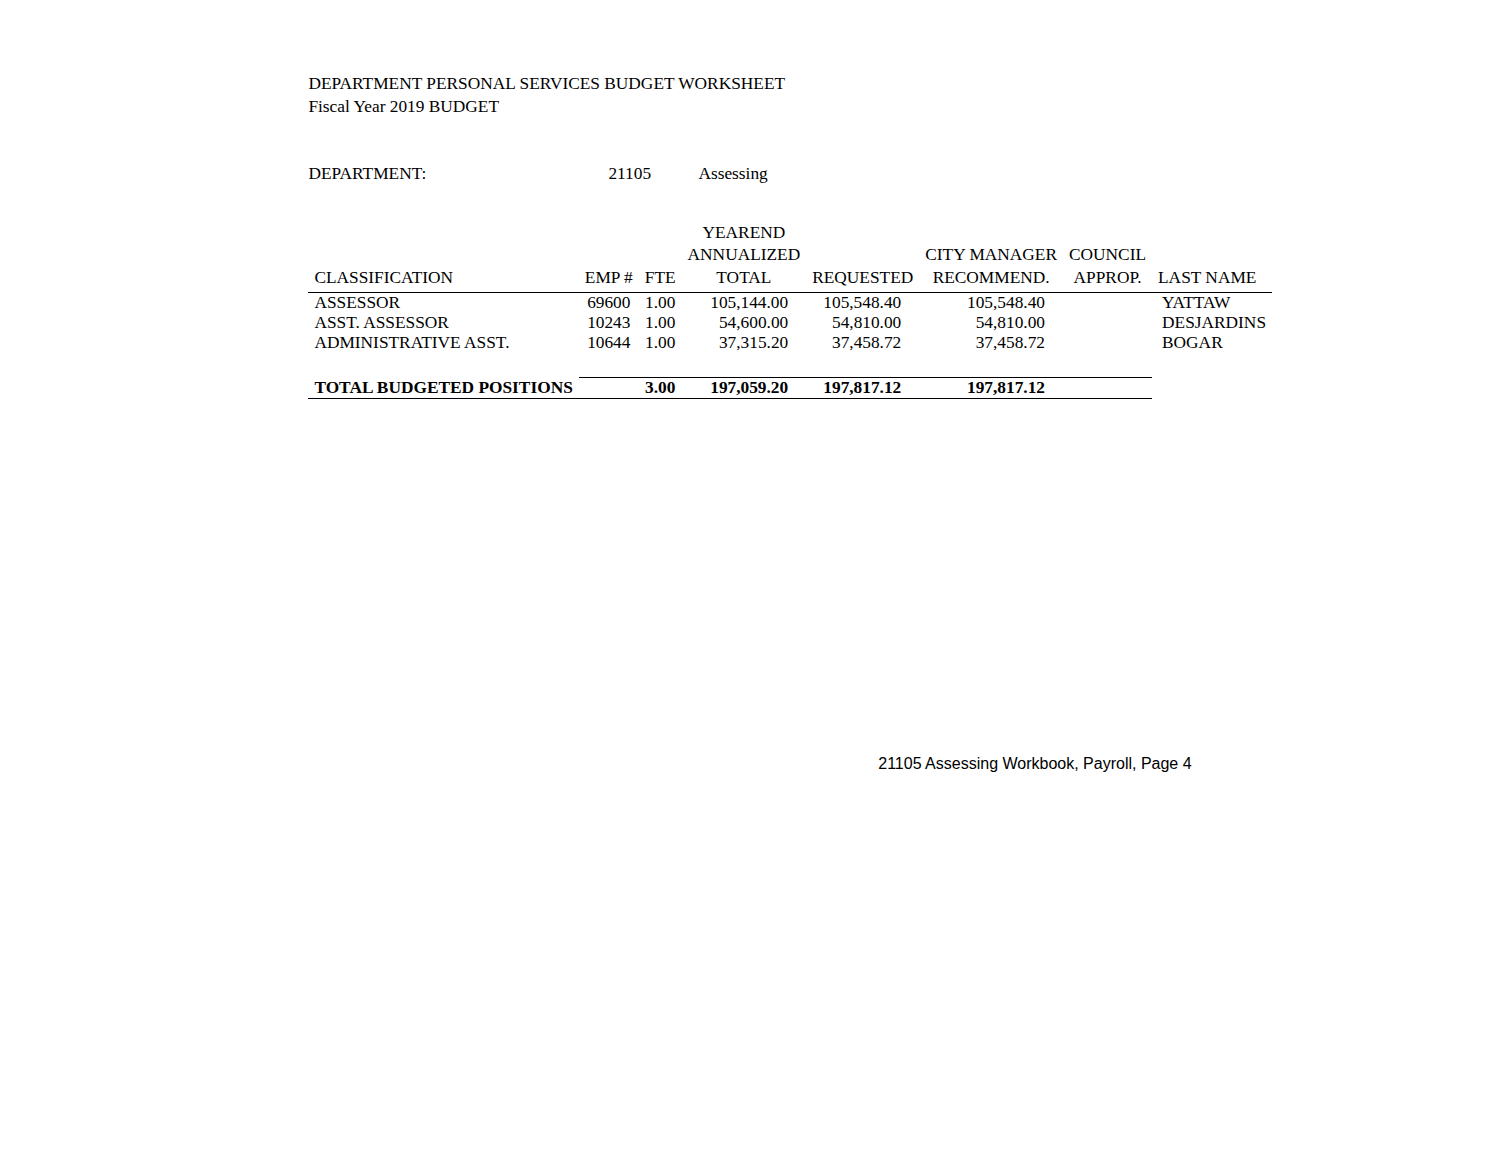DEPARTMENT PERSONAL SERVICES BUDGET WORKSHEET
Fiscal Year 2019 BUDGET
DEPARTMENT: 21105 Assessing
| | | | YEAREND | | | | |
| --- | --- | --- | --- | --- | --- | --- | --- |
| | | | ANNUALIZED | | CITY MANAGER | COUNCIL | |
| CLASSIFICATION | EMP # | FTE | TOTAL | REQUESTED | RECOMMEND. | APPROP. | LAST NAME |
| ASSESSOR | 69600 | 1.00 | 105,144.00 | 105,548.40 | 105,548.40 | | YATTAW |
| ASST. ASSESSOR | 10243 | 1.00 | 54,600.00 | 54,810.00 | 54,810.00 | | DESJARDINS |
| ADMINISTRATIVE ASST. | 10644 | 1.00 | 37,315.20 | 37,458.72 | 37,458.72 | | BOGAR |
| TOTAL BUDGETED POSITIONS | | 3.00 | 197,059.20 | 197,817.12 | 197,817.12 | | |
21105 Assessing Workbook, Payroll, Page 4